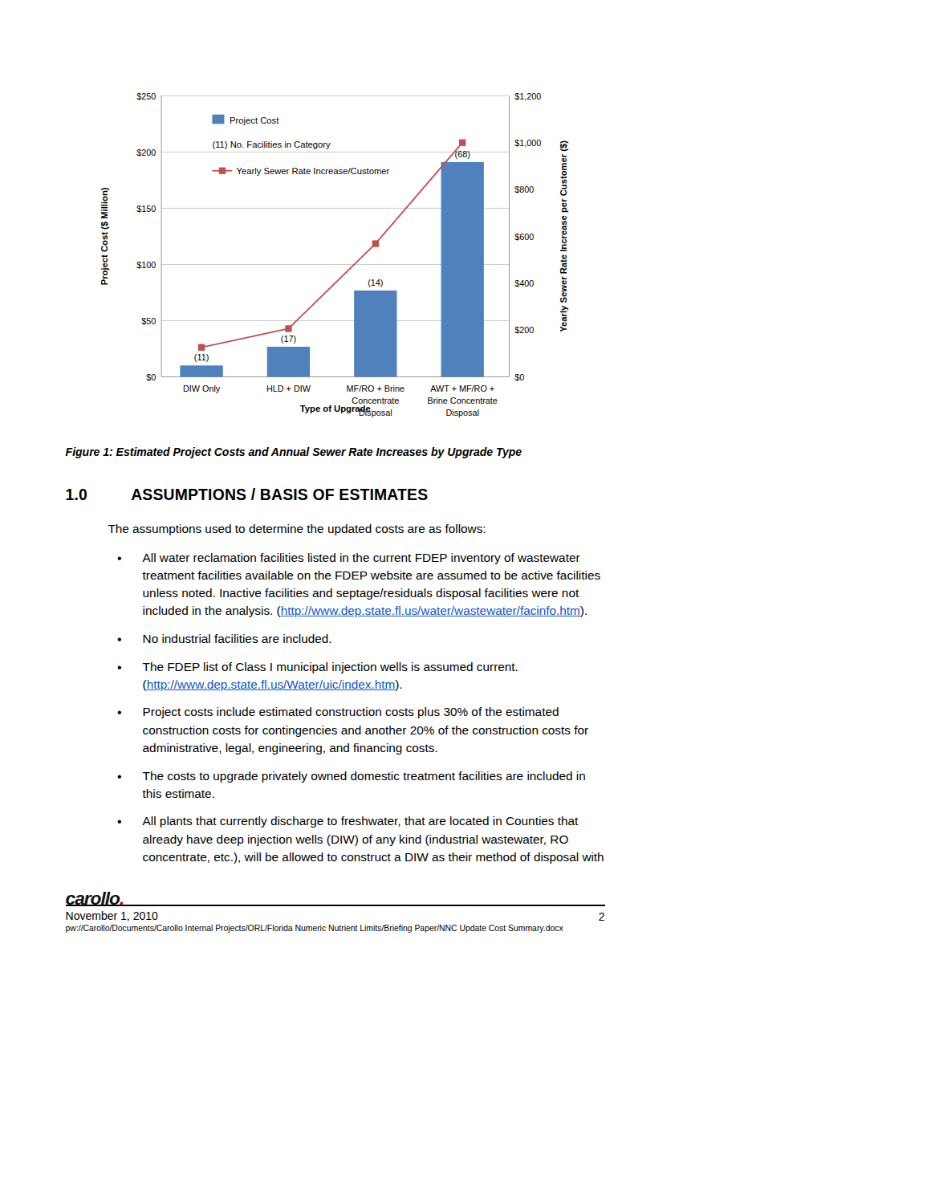$250 $200 $150 $100 $50 $0 $1,200 $1,000 $800 $600 $400 $200 $0 Project Cost ($ Million) Yearly Sewer Rate Increase per Customer ($) Type of Upgrade (11) (17) (14) (68) Project Cost (11) No. Facilities in Category Yearly Sewer Rate Increase/Customer DIW Only HLD + DIW MF/RO + Brine Concentrate Disposal AWT + MF/RO + Brine Concentrate Disposal
Figure 1: Estimated Project Costs and Annual Sewer Rate Increases by Upgrade Type
1.0 ASSUMPTIONS / BASIS OF ESTIMATES
The assumptions used to determine the updated costs are as follows:
All water reclamation facilities listed in the current FDEP inventory of wastewater treatment facilities available on the FDEP website are assumed to be active facilities unless noted. Inactive facilities and septage/residuals disposal facilities were not included in the analysis. (http://www.dep.state.fl.us/water/wastewater/facinfo.htm).
No industrial facilities are included.
The FDEP list of Class I municipal injection wells is assumed current. (http://www.dep.state.fl.us/Water/uic/index.htm).
Project costs include estimated construction costs plus 30% of the estimated construction costs for contingencies and another 20% of the construction costs for administrative, legal, engineering, and financing costs.
The costs to upgrade privately owned domestic treatment facilities are included in this estimate.
All plants that currently discharge to freshwater, that are located in Counties that already have deep injection wells (DIW) of any kind (industrial wastewater, RO concentrate, etc.), will be allowed to construct a DIW as their method of disposal with
carollo.
November 1, 2010
pw://Carollo/Documents/Carollo Internal Projects/ORL/Florida Numeric Nutrient Limits/Briefing Paper/NNC Update Cost Summary.docx
2